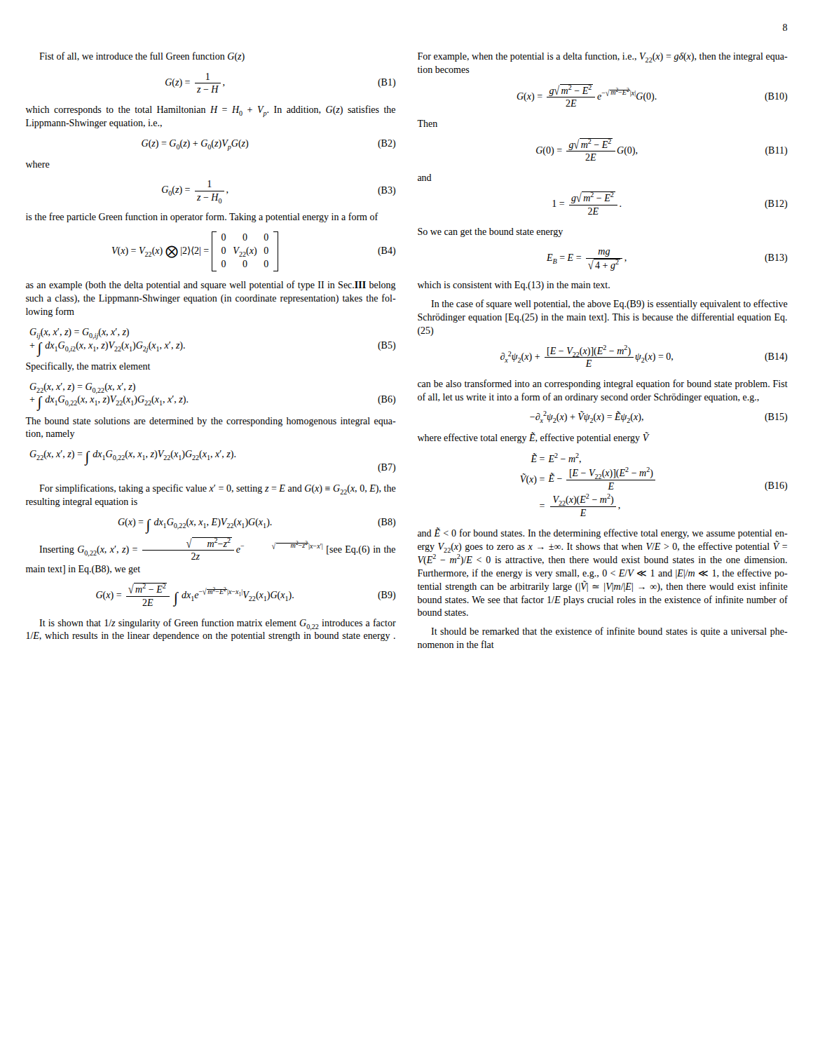8
Fist of all, we introduce the full Green function G(z)
G(z) = 1 z − H,
(B1)
which corresponds to the total Hamiltonian H = H0 + Vp. In addition, G(z) satisfies the Lippmann-Shwinger equation, i.e.,
G(z) = G0(z) + G0(z)VpG(z)
(B2)
where
G0(z) = 1 z − H0,
(B3)
is the free particle Green function in operator form. Taking a potential energy in a form of
V(x) = V22(x) ⨂ |2⟩⟨2| =
| 0 | 0 | 0 |
| 0 | V 22 ( x ) | 0 |
| 0 | 0 | 0 |
(B4)
as an example (both the delta potential and square well potential of type II in Sec.III belong such a class), the Lippmann-Shwinger equation (in coordinate representation) takes the following form
Gij(x, x′, z) = G0,ij(x, x′, z)
+ ∫ dx1G0,i2(x, x1, z)V22(x1)G2j(x1, x′, z).
(B5)
Specifically, the matrix element
G22(x, x′, z) = G0,22(x, x′, z)
+ ∫ dx1G0,22(x, x1, z)V22(x1)G22(x1, x′, z).
(B6)
The bound state solutions are determined by the corresponding homogenous integral equation, namely
G22(x, x′, z) = ∫ dx1G0,22(x, x1, z)V22(x1)G22(x1, x′, z).
(B7)
For simplifications, taking a specific value x′ = 0, setting z = E and G(x) ≡ G22(x, 0, E), the resulting integral equation is
G(x) = ∫ dx1G0,22(x, x1, E)V22(x1)G(x1).
(B8)
Inserting G0,22(x, x′, z) = √m2−z22z e−√m2−z2|x−x′| [see Eq.(6) in the main text] in Eq.(B8), we get
G(x) = √m2 − E22E ∫ dx1e−√m2−E2|x−x1|V22(x1)G(x1).
(B9)
It is shown that 1/z singularity of Green function matrix element G0,22 introduces a factor 1/E, which results in the linear dependence on the potential strength in bound state energy . For example, when the potential is a delta function, i.e., V22(x) = gδ(x), then the integral equation becomes
G(x) = g√m2 − E22E e−√m2−E2|x|G(0).
(B10)
Then
G(0) = g√m2 − E22E G(0),
(B11)
and
1 = g√m2 − E22E.
(B12)
So we can get the bound state energy
EB = E = mg√4 + g2,
(B13)
which is consistent with Eq.(13) in the main text.
In the case of square well potential, the above Eq.(B9) is essentially equivalent to effective Schrödinger equation [Eq.(25) in the main text]. This is because the differential equation Eq.(25)
∂x2ψ2(x) + [E − V22(x)](E2 − m2) E ψ2(x) = 0,
(B14)
can be also transformed into an corresponding integral equation for bound state problem. Fist of all, let us write it into a form of an ordinary second order Schrödinger equation, e.g.,
−∂x2ψ2(x) + Ṽψ2(x) = Ẽψ2(x),
(B15)
where effective total energy Ẽ, effective potential energy Ṽ
Ẽ = E2 − m2, Ṽ(x) = Ẽ − [E − V22(x)](E2 − m2) E = V22(x)(E2 − m2) E,
(B16)
and Ẽ < 0 for bound states. In the determining effective total energy, we assume potential energy V22(x) goes to zero as x → ±∞. It shows that when V/E > 0, the effective potential Ṽ = V(E2 − m2)/E < 0 is attractive, then there would exist bound states in the one dimension. Furthermore, if the energy is very small, e.g., 0 < E/V ≪ 1 and |E|/m ≪ 1, the effective potential strength can be arbitrarily large (|Ṽ| ≃ |V|m/|E| → ∞), then there would exist infinite bound states. We see that factor 1/E plays crucial roles in the existence of infinite number of bound states.
It should be remarked that the existence of infinite bound states is quite a universal phenomenon in the flat